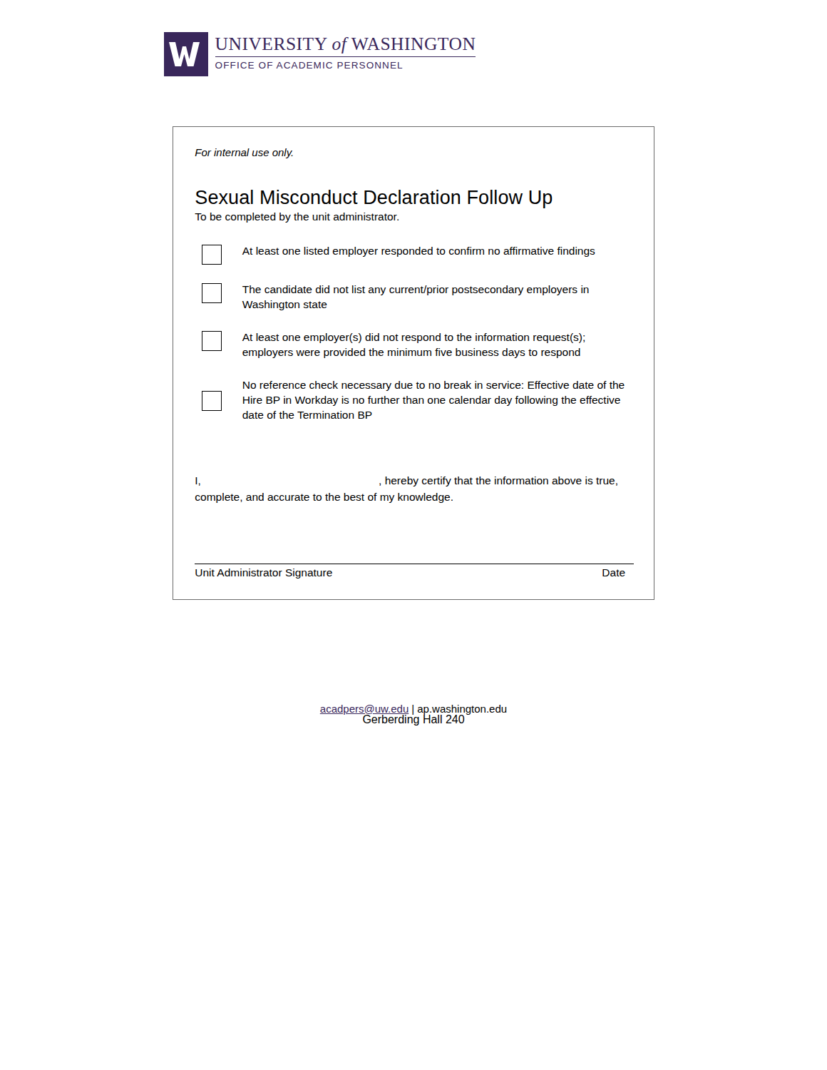UNIVERSITY of WASHINGTON
Office of Academic Personnel
For internal use only.
Sexual Misconduct Declaration Follow Up
To be completed by the unit administrator.
At least one listed employer responded to confirm no affirmative findings
The candidate did not list any current/prior postsecondary employers in Washington state
At least one employer(s) did not respond to the information request(s); employers were provided the minimum five business days to respond
No reference check necessary due to no break in service: Effective date of the Hire BP in Workday is no further than one calendar day following the effective date of the Termination BP
I, , hereby certify that the information above is true, complete, and accurate to the best of my knowledge.
Unit Administrator Signature Date
acadpers@uw.edu|ap.washington.edu
Gerberding Hall 240